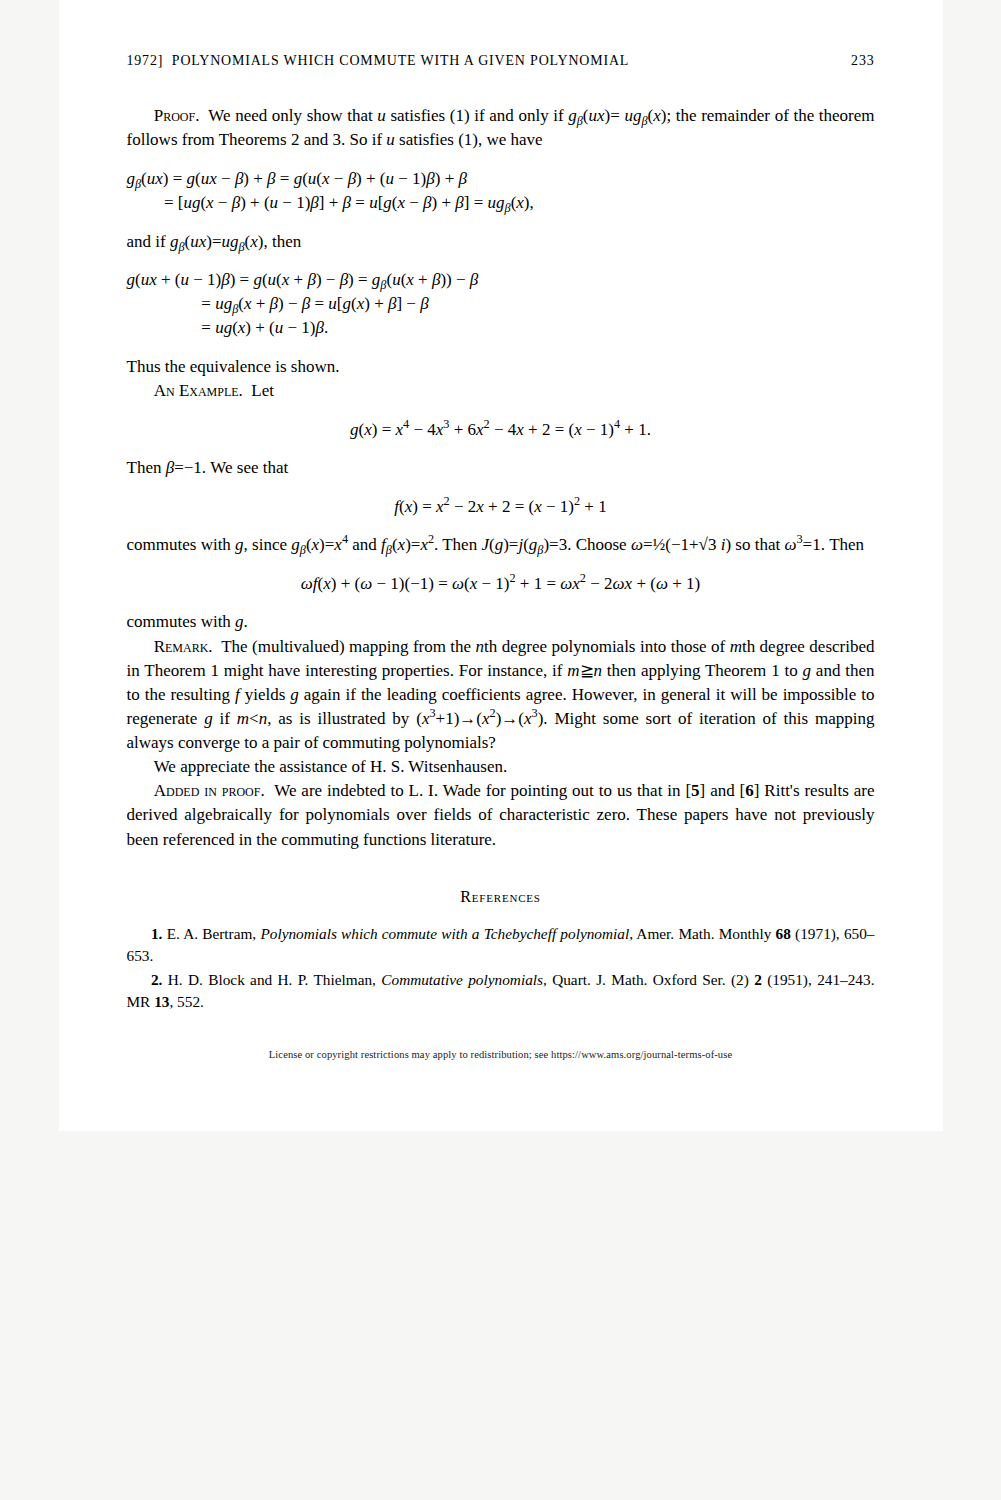1972] POLYNOMIALS WHICH COMMUTE WITH A GIVEN POLYNOMIAL 233
Proof. We need only show that u satisfies (1) if and only if gβ(ux)= ugβ(x); the remainder of the theorem follows from Theorems 2 and 3. So if u satisfies (1), we have
gβ(ux) = g(ux − β) + β = g(u(x − β) + (u − 1)β) + β = [ug(x − β) + (u − 1)β] + β = u[g(x − β) + β] = ugβ(x),
and if gβ(ux)=ugβ(x), then
g(ux + (u − 1)β) = g(u(x + β) − β) = gβ(u(x + β)) − β = ugβ(x + β) − β = u[g(x) + β] − β = ug(x) + (u − 1)β.
Thus the equivalence is shown.
An Example. Let
g(x) = x4 − 4x3 + 6x2 − 4x + 2 = (x − 1)4 + 1.
Then β=−1. We see that
f(x) = x2 − 2x + 2 = (x − 1)2 + 1
commutes with g, since gβ(x)=x4 and fβ(x)=x2. Then J(g)=j(gβ)=3. Choose ω=½(−1+√3 i) so that ω3=1. Then
ωf(x) + (ω − 1)(−1) = ω(x − 1)2 + 1 = ωx2 − 2ωx + (ω + 1)
commutes with g.
Remark. The (multivalued) mapping from the nth degree polynomials into those of mth degree described in Theorem 1 might have interesting properties. For instance, if m≧n then applying Theorem 1 to g and then to the resulting f yields g again if the leading coefficients agree. However, in general it will be impossible to regenerate g if m<n, as is illustrated by (x3+1)→(x2)→(x3). Might some sort of iteration of this mapping always converge to a pair of commuting polynomials?
We appreciate the assistance of H. S. Witsenhausen.
Added in proof. We are indebted to L. I. Wade for pointing out to us that in [5] and [6] Ritt's results are derived algebraically for polynomials over fields of characteristic zero. These papers have not previously been referenced in the commuting functions literature.
References
1. E. A. Bertram, Polynomials which commute with a Tchebycheff polynomial, Amer. Math. Monthly 68 (1971), 650–653.
2. H. D. Block and H. P. Thielman, Commutative polynomials, Quart. J. Math. Oxford Ser. (2) 2 (1951), 241–243. MR 13, 552.
License or copyright restrictions may apply to redistribution; see https://www.ams.org/journal-terms-of-use